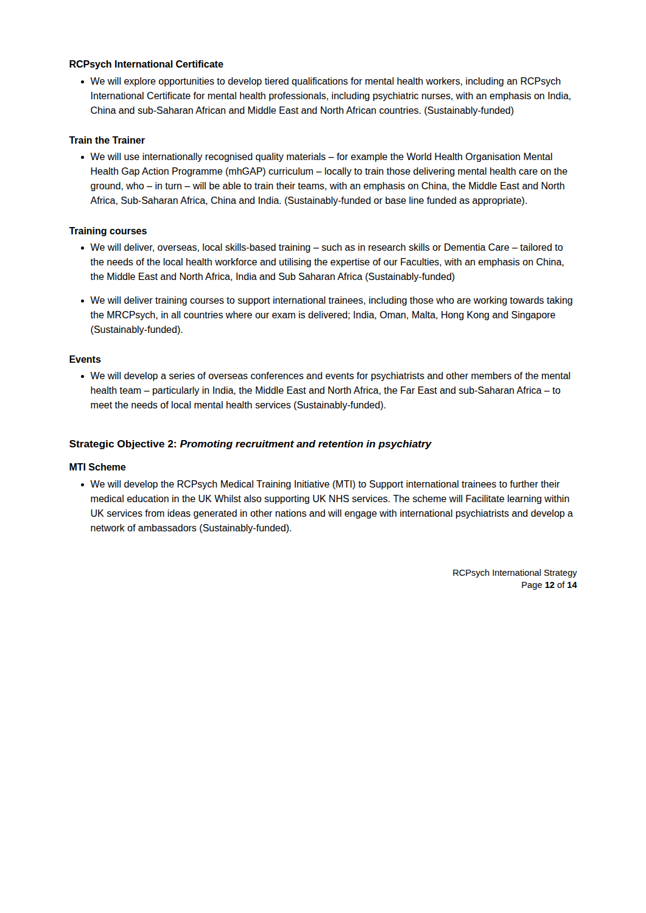RCPsych International Certificate
We will explore opportunities to develop tiered qualifications for mental health workers, including an RCPsych International Certificate for mental health professionals, including psychiatric nurses, with an emphasis on India, China and sub-Saharan African and Middle East and North African countries. (Sustainably-funded)
Train the Trainer
We will use internationally recognised quality materials – for example the World Health Organisation Mental Health Gap Action Programme (mhGAP) curriculum – locally to train those delivering mental health care on the ground, who – in turn – will be able to train their teams, with an emphasis on China, the Middle East and North Africa, Sub-Saharan Africa, China and India. (Sustainably-funded or base line funded as appropriate).
Training courses
We will deliver, overseas, local skills-based training – such as in research skills or Dementia Care – tailored to the needs of the local health workforce and utilising the expertise of our Faculties, with an emphasis on China, the Middle East and North Africa, India and Sub Saharan Africa (Sustainably-funded)
We will deliver training courses to support international trainees, including those who are working towards taking the MRCPsych, in all countries where our exam is delivered; India, Oman, Malta, Hong Kong and Singapore (Sustainably-funded).
Events
We will develop a series of overseas conferences and events for psychiatrists and other members of the mental health team – particularly in India, the Middle East and North Africa, the Far East and sub-Saharan Africa – to meet the needs of local mental health services (Sustainably-funded).
Strategic Objective 2: Promoting recruitment and retention in psychiatry
MTI Scheme
We will develop the RCPsych Medical Training Initiative (MTI) to Support international trainees to further their medical education in the UK Whilst also supporting UK NHS services. The scheme will Facilitate learning within UK services from ideas generated in other nations and will engage with international psychiatrists and develop a network of ambassadors (Sustainably-funded).
RCPsych International Strategy
Page 12 of 14